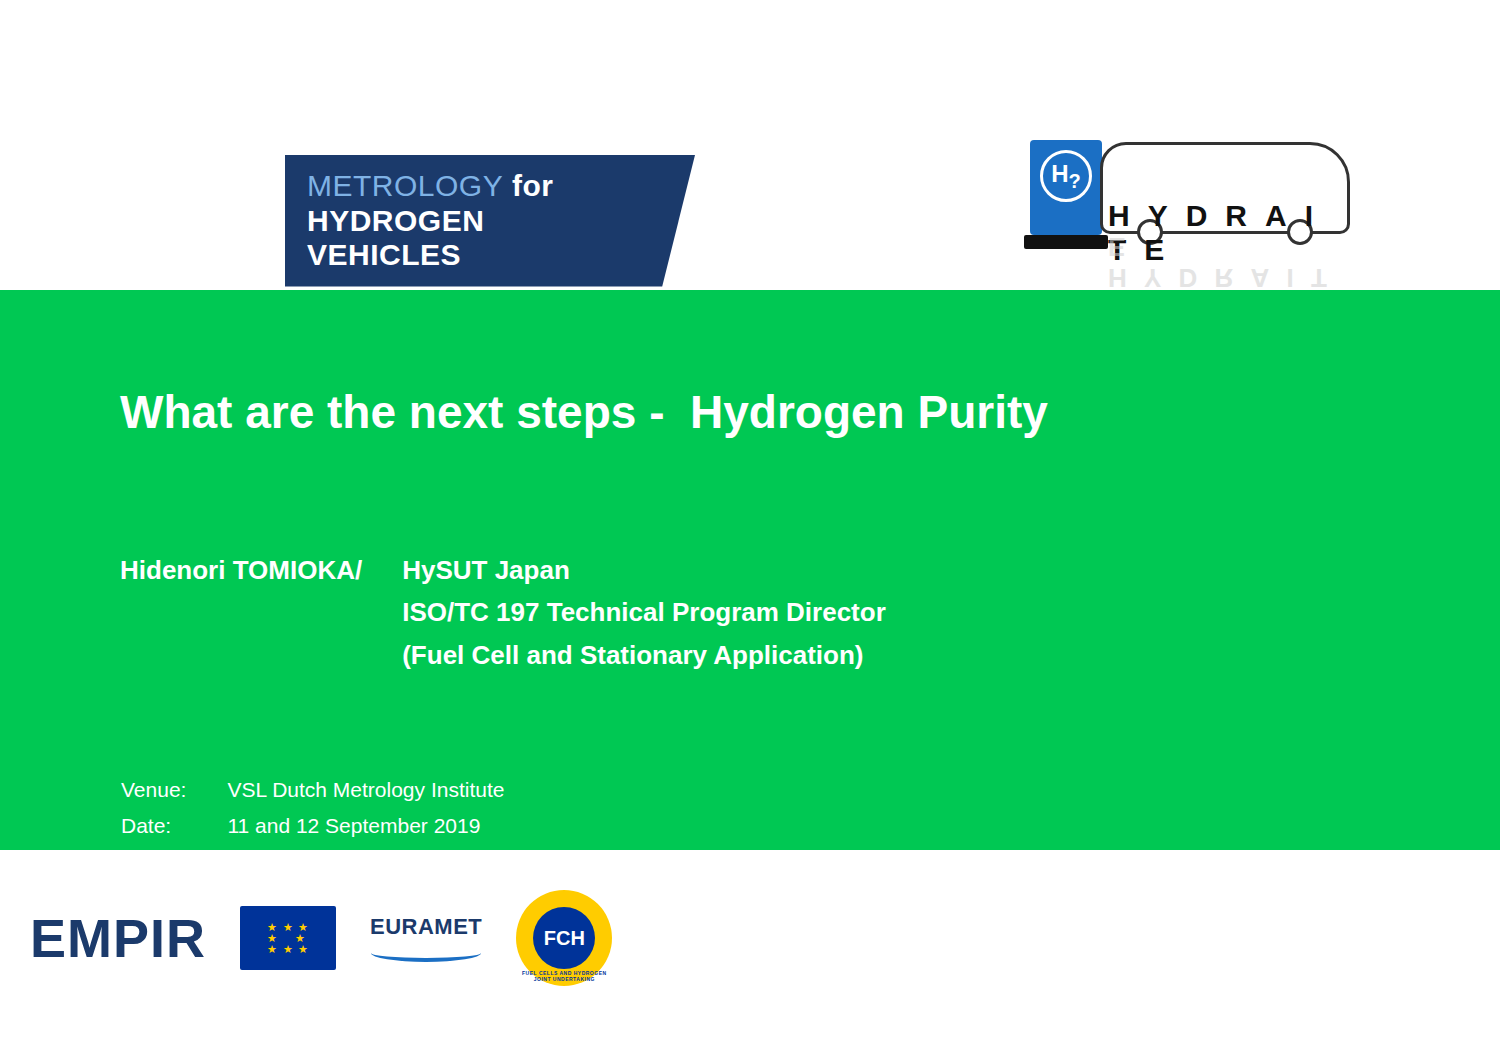METROLOGY for HYDROGEN VEHICLES
H?
H Y D R A I T E
H Y D R A I T E
What are the next steps - Hydrogen Purity
| Hidenori TOMIOKA/ | HySUT Japan |
| | ISO/TC 197 Technical Program Director |
| | (Fuel Cell and Stationary Application) |
| Venue: | VSL Dutch Metrology Institute |
| Date: | 11 and 12 September 2019 |
EMPIR
★ ★ ★
★ ★
★ ★ ★
EURAMET
FCH
FUEL CELLS AND HYDROGEN JOINT UNDERTAKING